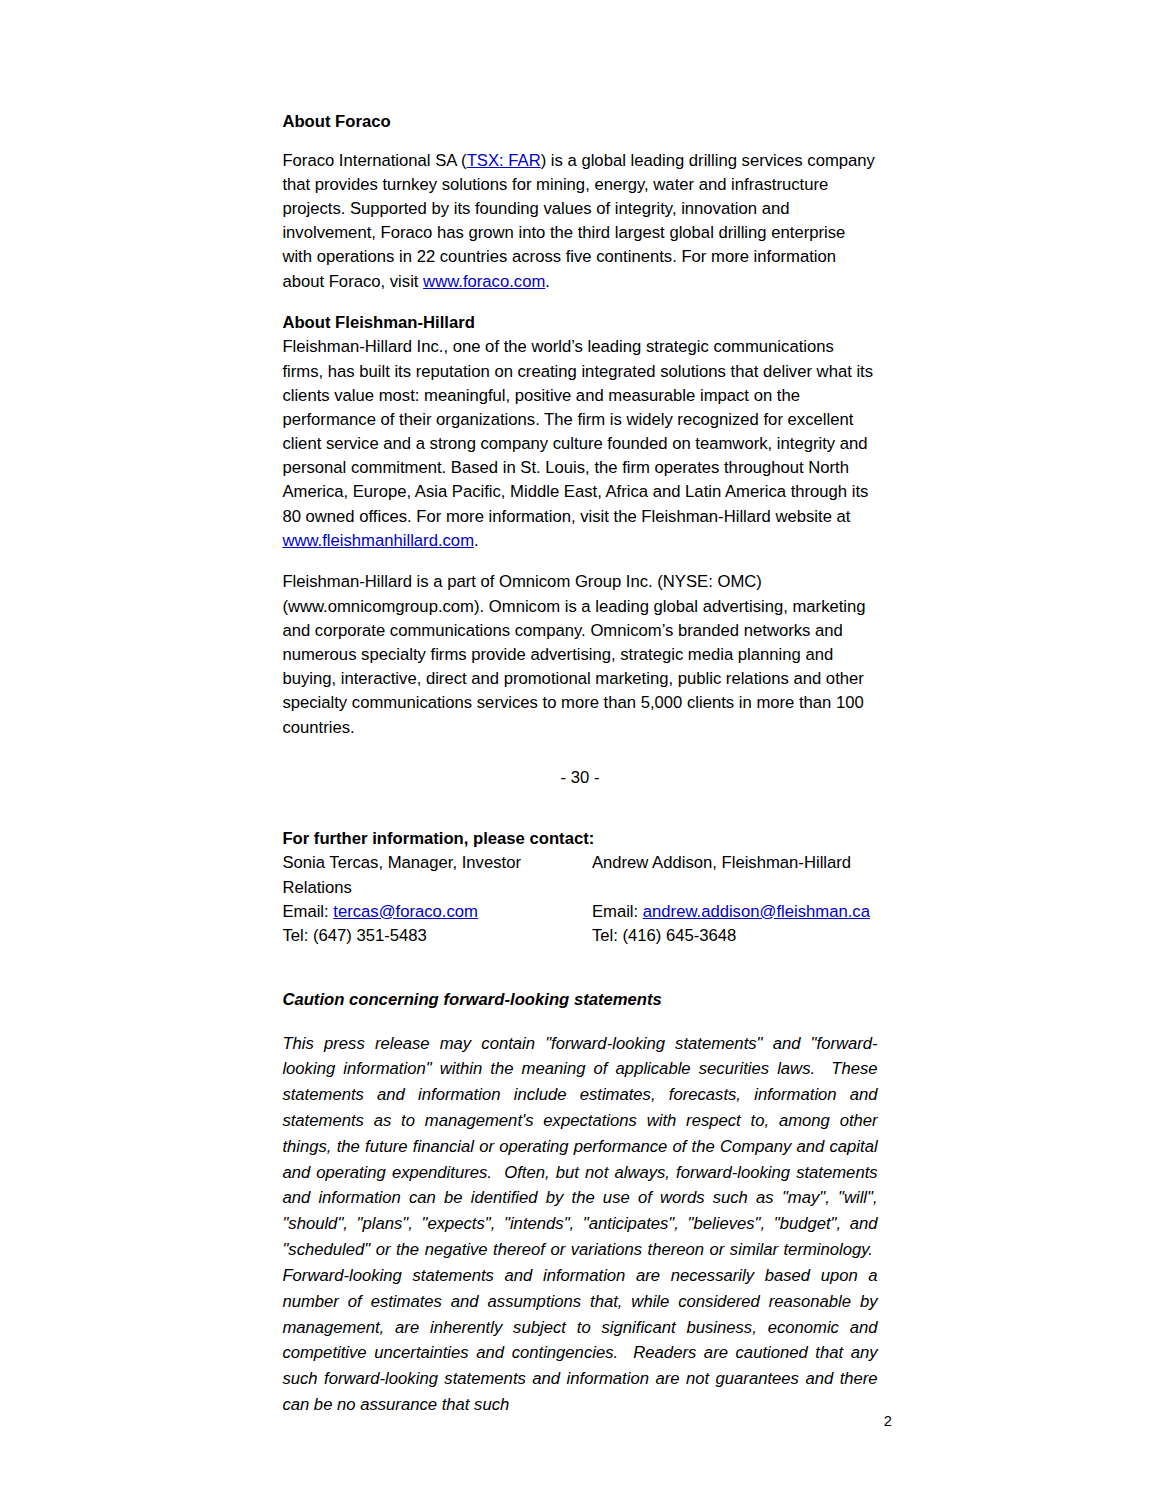About Foraco
Foraco International SA (TSX: FAR) is a global leading drilling services company that provides turnkey solutions for mining, energy, water and infrastructure projects. Supported by its founding values of integrity, innovation and involvement, Foraco has grown into the third largest global drilling enterprise with operations in 22 countries across five continents. For more information about Foraco, visit www.foraco.com.
About Fleishman-Hillard
Fleishman-Hillard Inc., one of the world’s leading strategic communications firms, has built its reputation on creating integrated solutions that deliver what its clients value most: meaningful, positive and measurable impact on the performance of their organizations. The firm is widely recognized for excellent client service and a strong company culture founded on teamwork, integrity and personal commitment. Based in St. Louis, the firm operates throughout North America, Europe, Asia Pacific, Middle East, Africa and Latin America through its 80 owned offices. For more information, visit the Fleishman-Hillard website at www.fleishmanhillard.com.
Fleishman-Hillard is a part of Omnicom Group Inc. (NYSE: OMC) (www.omnicomgroup.com). Omnicom is a leading global advertising, marketing and corporate communications company. Omnicom’s branded networks and numerous specialty firms provide advertising, strategic media planning and buying, interactive, direct and promotional marketing, public relations and other specialty communications services to more than 5,000 clients in more than 100 countries.
- 30 -
For further information, please contact:
| Sonia Tercas, Manager, Investor Relations | Andrew Addison, Fleishman-Hillard |
| Email: tercas@foraco.com | Email: andrew.addison@fleishman.ca |
| Tel: (647) 351-5483 | Tel: (416) 645-3648 |
Caution concerning forward-looking statements
This press release may contain "forward-looking statements" and "forward-looking information" within the meaning of applicable securities laws. These statements and information include estimates, forecasts, information and statements as to management's expectations with respect to, among other things, the future financial or operating performance of the Company and capital and operating expenditures. Often, but not always, forward-looking statements and information can be identified by the use of words such as "may", "will", "should", "plans", "expects", "intends", "anticipates", "believes", "budget", and "scheduled" or the negative thereof or variations thereon or similar terminology. Forward-looking statements and information are necessarily based upon a number of estimates and assumptions that, while considered reasonable by management, are inherently subject to significant business, economic and competitive uncertainties and contingencies. Readers are cautioned that any such forward-looking statements and information are not guarantees and there can be no assurance that such
2